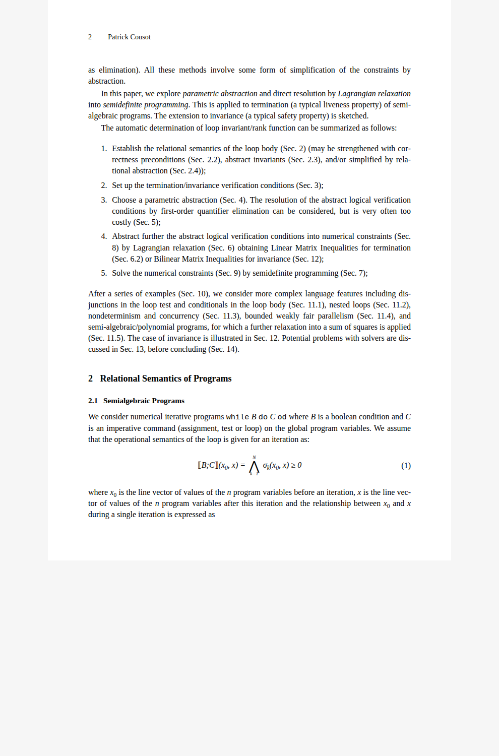2 Patrick Cousot
as elimination). All these methods involve some form of simplification of the constraints by abstraction.
In this paper, we explore parametric abstraction and direct resolution by Lagrangian relaxation into semidefinite programming. This is applied to termination (a typical liveness property) of semialgebraic programs. The extension to invariance (a typical safety property) is sketched.
The automatic determination of loop invariant/rank function can be summarized as follows:
Establish the relational semantics of the loop body (Sec. 2) (may be strengthened with correctness preconditions (Sec. 2.2), abstract invariants (Sec. 2.3), and/or simplified by relational abstraction (Sec. 2.4));
Set up the termination/invariance verification conditions (Sec. 3);
Choose a parametric abstraction (Sec. 4). The resolution of the abstract logical verification conditions by first-order quantifier elimination can be considered, but is very often too costly (Sec. 5);
Abstract further the abstract logical verification conditions into numerical constraints (Sec. 8) by Lagrangian relaxation (Sec. 6) obtaining Linear Matrix Inequalities for termination (Sec. 6.2) or Bilinear Matrix Inequalities for invariance (Sec. 12);
Solve the numerical constraints (Sec. 9) by semidefinite programming (Sec. 7);
After a series of examples (Sec. 10), we consider more complex language features including disjunctions in the loop test and conditionals in the loop body (Sec. 11.1), nested loops (Sec. 11.2), nondeterminism and concurrency (Sec. 11.3), bounded weakly fair parallelism (Sec. 11.4), and semi-algebraic/polynomial programs, for which a further relaxation into a sum of squares is applied (Sec. 11.5). The case of invariance is illustrated in Sec. 12. Potential problems with solvers are discussed in Sec. 13, before concluding (Sec. 14).
2 Relational Semantics of Programs
2.1 Semialgebraic Programs
We consider numerical iterative programs while B do C od where B is a boolean condition and C is an imperative command (assignment, test or loop) on the global program variables. We assume that the operational semantics of the loop is given for an iteration as:
⟦B;C⟧(x0, x) = N ⋀ k=1 σk(x0, x) ≥ 0 (1)
where x0 is the line vector of values of the n program variables before an iteration, x is the line vector of values of the n program variables after this iteration and the relationship between x0 and x during a single iteration is expressed as